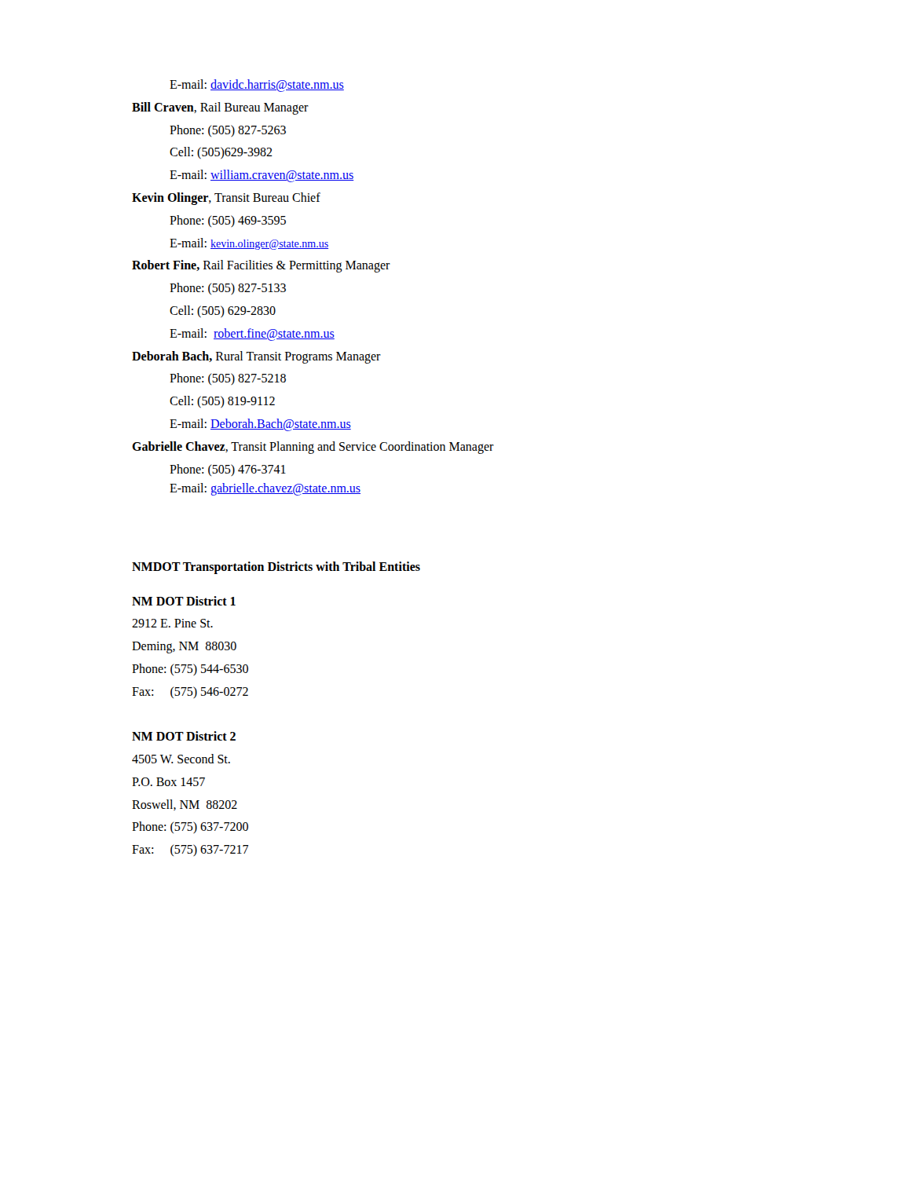E-mail: davidc.harris@state.nm.us
Bill Craven, Rail Bureau Manager
Phone: (505) 827-5263
Cell: (505)629-3982
E-mail: william.craven@state.nm.us
Kevin Olinger, Transit Bureau Chief
Phone: (505) 469-3595
E-mail: kevin.olinger@state.nm.us
Robert Fine, Rail Facilities & Permitting Manager
Phone: (505) 827-5133
Cell: (505) 629-2830
E-mail: robert.fine@state.nm.us
Deborah Bach, Rural Transit Programs Manager
Phone: (505) 827-5218
Cell: (505) 819-9112
E-mail: Deborah.Bach@state.nm.us
Gabrielle Chavez, Transit Planning and Service Coordination Manager
Phone: (505) 476-3741
E-mail: gabrielle.chavez@state.nm.us
NMDOT Transportation Districts with Tribal Entities
NM DOT District 1
2912 E. Pine St.
Deming, NM 88030
Phone: (575) 544-6530
Fax: (575) 546-0272
NM DOT District 2
4505 W. Second St.
P.O. Box 1457
Roswell, NM 88202
Phone: (575) 637-7200
Fax: (575) 637-7217